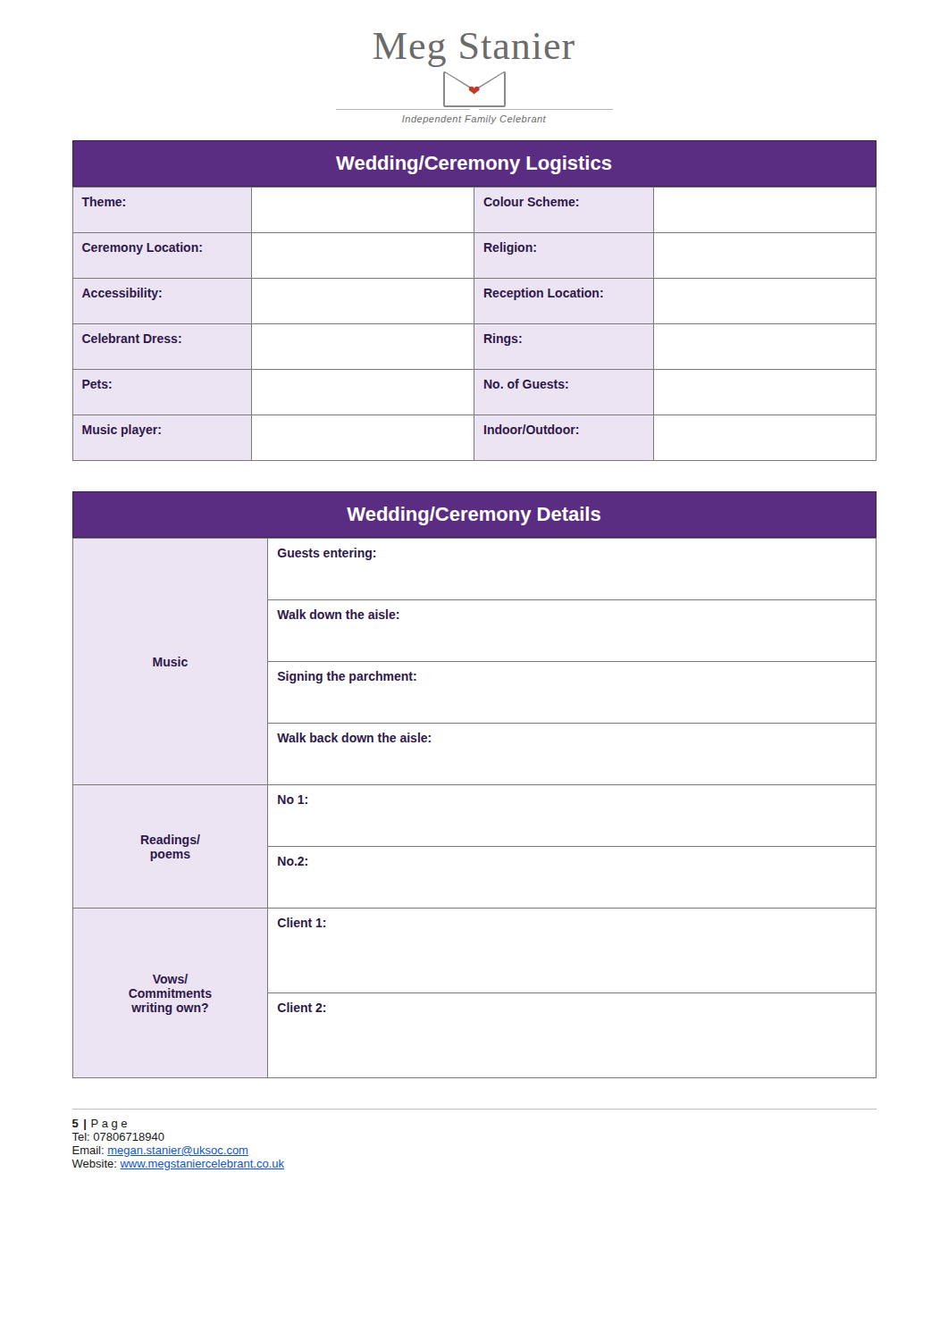Meg Stanier
❤
Independent Family Celebrant
Wedding/Ceremony Logistics
| Theme: | | Colour Scheme: | |
| Ceremony Location: | | Religion: | |
| Accessibility: | | Reception Location: | |
| Celebrant Dress: | | Rings: | |
| Pets: | | No. of Guests: | |
| Music player: | | Indoor/Outdoor: | |
Wedding/Ceremony Details
| Music | Guests entering: |
| Walk down the aisle: |
| Signing the parchment: |
| Walk back down the aisle: |
| Readings/ poems | No 1: |
| No.2: |
| Vows/ Commitments writing own? | Client 1: |
| Client 2: |
5 | P a g e
Tel: 07806718940
Email: megan.stanier@uksoc.com
Website: www.megstaniercelebrant.co.uk